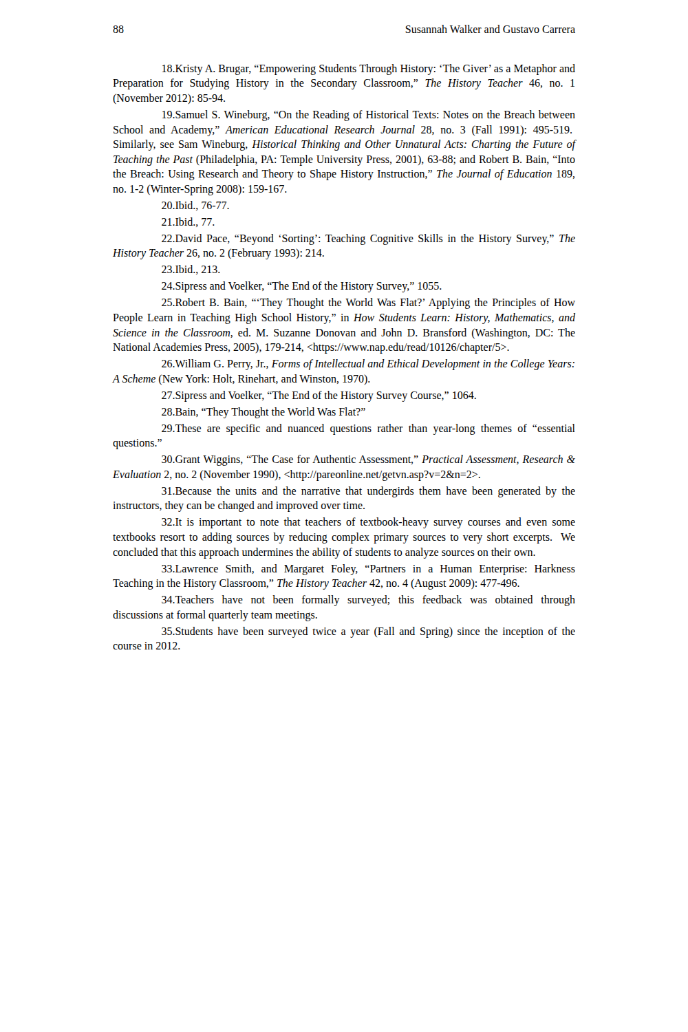88 Susannah Walker and Gustavo Carrera
18. Kristy A. Brugar, “Empowering Students Through History: ‘The Giver’ as a Metaphor and Preparation for Studying History in the Secondary Classroom,” The History Teacher 46, no. 1 (November 2012): 85-94.
19. Samuel S. Wineburg, “On the Reading of Historical Texts: Notes on the Breach between School and Academy,” American Educational Research Journal 28, no. 3 (Fall 1991): 495-519. Similarly, see Sam Wineburg, Historical Thinking and Other Unnatural Acts: Charting the Future of Teaching the Past (Philadelphia, PA: Temple University Press, 2001), 63-88; and Robert B. Bain, “Into the Breach: Using Research and Theory to Shape History Instruction,” The Journal of Education 189, no. 1-2 (Winter-Spring 2008): 159-167.
20. Ibid., 76-77.
21. Ibid., 77.
22. David Pace, “Beyond ‘Sorting’: Teaching Cognitive Skills in the History Survey,” The History Teacher 26, no. 2 (February 1993): 214.
23. Ibid., 213.
24. Sipress and Voelker, “The End of the History Survey,” 1055.
25. Robert B. Bain, “‘They Thought the World Was Flat?’ Applying the Principles of How People Learn in Teaching High School History,” in How Students Learn: History, Mathematics, and Science in the Classroom, ed. M. Suzanne Donovan and John D. Bransford (Washington, DC: The National Academies Press, 2005), 179-214, <https://www.nap.edu/read/10126/chapter/5>.
26. William G. Perry, Jr., Forms of Intellectual and Ethical Development in the College Years: A Scheme (New York: Holt, Rinehart, and Winston, 1970).
27. Sipress and Voelker, “The End of the History Survey Course,” 1064.
28. Bain, “They Thought the World Was Flat?”
29. These are specific and nuanced questions rather than year-long themes of “essential questions.”
30. Grant Wiggins, “The Case for Authentic Assessment,” Practical Assessment, Research & Evaluation 2, no. 2 (November 1990), <http://pareonline.net/getvn.asp?v=2&n=2>.
31. Because the units and the narrative that undergirds them have been generated by the instructors, they can be changed and improved over time.
32. It is important to note that teachers of textbook-heavy survey courses and even some textbooks resort to adding sources by reducing complex primary sources to very short excerpts. We concluded that this approach undermines the ability of students to analyze sources on their own.
33. Lawrence Smith, and Margaret Foley, “Partners in a Human Enterprise: Harkness Teaching in the History Classroom,” The History Teacher 42, no. 4 (August 2009): 477-496.
34. Teachers have not been formally surveyed; this feedback was obtained through discussions at formal quarterly team meetings.
35. Students have been surveyed twice a year (Fall and Spring) since the inception of the course in 2012.